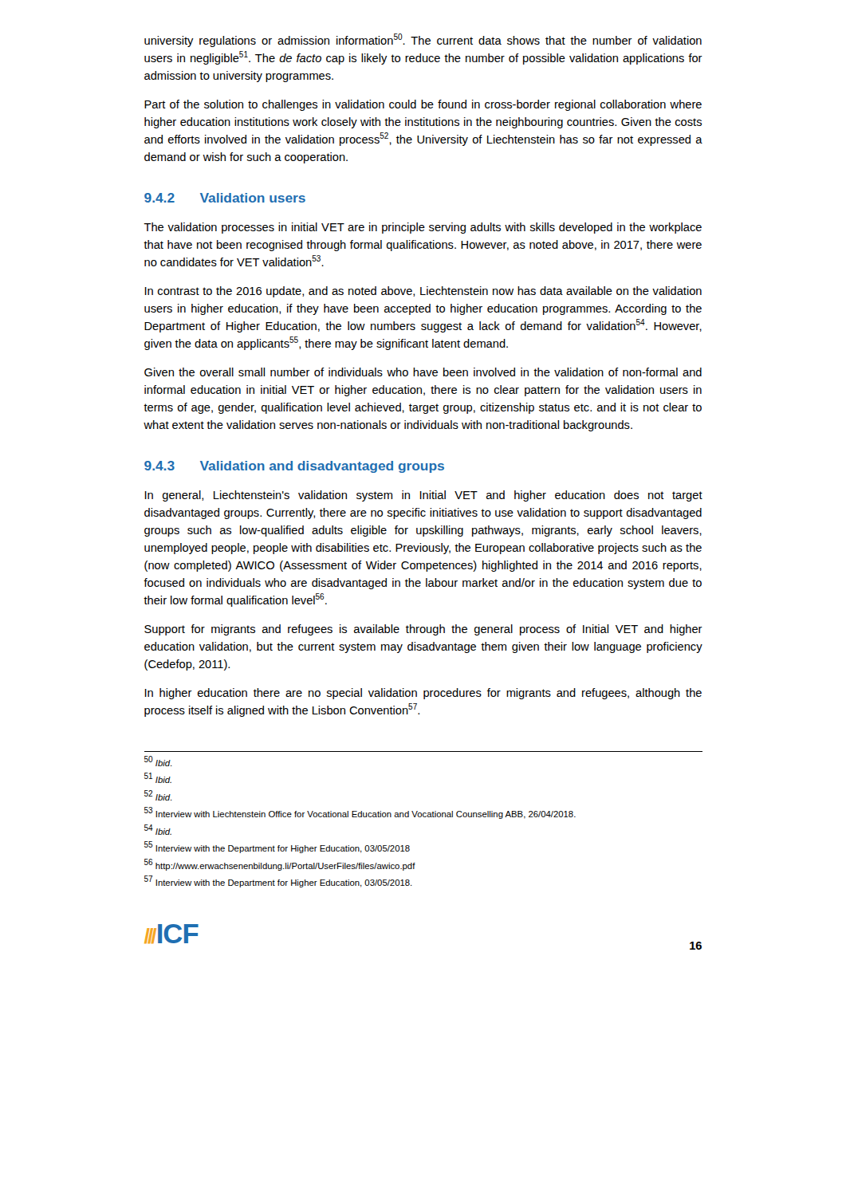university regulations or admission information50. The current data shows that the number of validation users in negligible51. The de facto cap is likely to reduce the number of possible validation applications for admission to university programmes.
Part of the solution to challenges in validation could be found in cross-border regional collaboration where higher education institutions work closely with the institutions in the neighbouring countries. Given the costs and efforts involved in the validation process52, the University of Liechtenstein has so far not expressed a demand or wish for such a cooperation.
9.4.2 Validation users
The validation processes in initial VET are in principle serving adults with skills developed in the workplace that have not been recognised through formal qualifications. However, as noted above, in 2017, there were no candidates for VET validation53.
In contrast to the 2016 update, and as noted above, Liechtenstein now has data available on the validation users in higher education, if they have been accepted to higher education programmes. According to the Department of Higher Education, the low numbers suggest a lack of demand for validation54. However, given the data on applicants55, there may be significant latent demand.
Given the overall small number of individuals who have been involved in the validation of non-formal and informal education in initial VET or higher education, there is no clear pattern for the validation users in terms of age, gender, qualification level achieved, target group, citizenship status etc. and it is not clear to what extent the validation serves non-nationals or individuals with non-traditional backgrounds.
9.4.3 Validation and disadvantaged groups
In general, Liechtenstein's validation system in Initial VET and higher education does not target disadvantaged groups. Currently, there are no specific initiatives to use validation to support disadvantaged groups such as low-qualified adults eligible for upskilling pathways, migrants, early school leavers, unemployed people, people with disabilities etc. Previously, the European collaborative projects such as the (now completed) AWICO (Assessment of Wider Competences) highlighted in the 2014 and 2016 reports, focused on individuals who are disadvantaged in the labour market and/or in the education system due to their low formal qualification level56.
Support for migrants and refugees is available through the general process of Initial VET and higher education validation, but the current system may disadvantage them given their low language proficiency (Cedefop, 2011).
In higher education there are no special validation procedures for migrants and refugees, although the process itself is aligned with the Lisbon Convention57.
50 Ibid.
51 Ibid.
52 Ibid.
53 Interview with Liechtenstein Office for Vocational Education and Vocational Counselling ABB, 26/04/2018.
54 Ibid.
55 Interview with the Department for Higher Education, 03/05/2018
56 http://www.erwachsenenbildung.li/Portal/UserFiles/files/awico.pdf
57 Interview with the Department for Higher Education, 03/05/2018.
///ICF
16